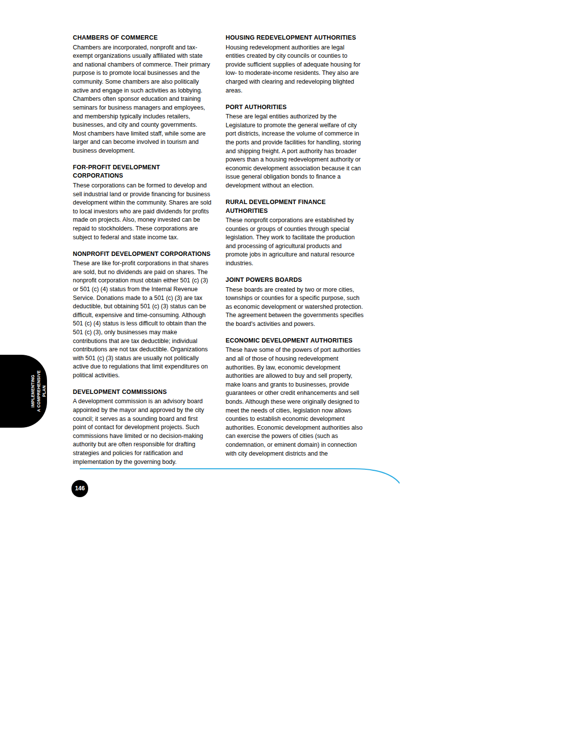CHAMBERS OF COMMERCE
Chambers are incorporated, nonprofit and tax-exempt organizations usually affiliated with state and national chambers of commerce. Their primary purpose is to promote local businesses and the community. Some chambers are also politically active and engage in such activities as lobbying. Chambers often sponsor education and training seminars for business managers and employees, and membership typically includes retailers, businesses, and city and county governments. Most chambers have limited staff, while some are larger and can become involved in tourism and business development.
FOR-PROFIT DEVELOPMENT CORPORATIONS
These corporations can be formed to develop and sell industrial land or provide financing for business development within the community. Shares are sold to local investors who are paid dividends for profits made on projects. Also, money invested can be repaid to stockholders. These corporations are subject to federal and state income tax.
NONPROFIT DEVELOPMENT CORPORATIONS
These are like for-profit corporations in that shares are sold, but no dividends are paid on shares. The nonprofit corporation must obtain either 501 (c) (3) or 501 (c) (4) status from the Internal Revenue Service. Donations made to a 501 (c) (3) are tax deductible, but obtaining 501 (c) (3) status can be difficult, expensive and time-consuming. Although 501 (c) (4) status is less difficult to obtain than the 501 (c) (3), only businesses may make contributions that are tax deductible; individual contributions are not tax deductible. Organizations with 501 (c) (3) status are usually not politically active due to regulations that limit expenditures on political activities.
DEVELOPMENT COMMISSIONS
A development commission is an advisory board appointed by the mayor and approved by the city council; it serves as a sounding board and first point of contact for development projects. Such commissions have limited or no decision-making authority but are often responsible for drafting strategies and policies for ratification and implementation by the governing body.
HOUSING REDEVELOPMENT AUTHORITIES
Housing redevelopment authorities are legal entities created by city councils or counties to provide sufficient supplies of adequate housing for low- to moderate-income residents. They also are charged with clearing and redeveloping blighted areas.
PORT AUTHORITIES
These are legal entities authorized by the Legislature to promote the general welfare of city port districts, increase the volume of commerce in the ports and provide facilities for handling, storing and shipping freight. A port authority has broader powers than a housing redevelopment authority or economic development association because it can issue general obligation bonds to finance a development without an election.
RURAL DEVELOPMENT FINANCE AUTHORITIES
These nonprofit corporations are established by counties or groups of counties through special legislation. They work to facilitate the production and processing of agricultural products and promote jobs in agriculture and natural resource industries.
JOINT POWERS BOARDS
These boards are created by two or more cities, townships or counties for a specific purpose, such as economic development or watershed protection. The agreement between the governments specifies the board's activities and powers.
ECONOMIC DEVELOPMENT AUTHORITIES
These have some of the powers of port authorities and all of those of housing redevelopment authorities. By law, economic development authorities are allowed to buy and sell property, make loans and grants to businesses, provide guarantees or other credit enhancements and sell bonds. Although these were originally designed to meet the needs of cities, legislation now allows counties to establish economic development authorities. Economic development authorities also can exercise the powers of cities (such as condemnation, or eminent domain) in connection with city development districts and the
IMPLEMENTING
A COMPREHENSIVE
PLAN
146